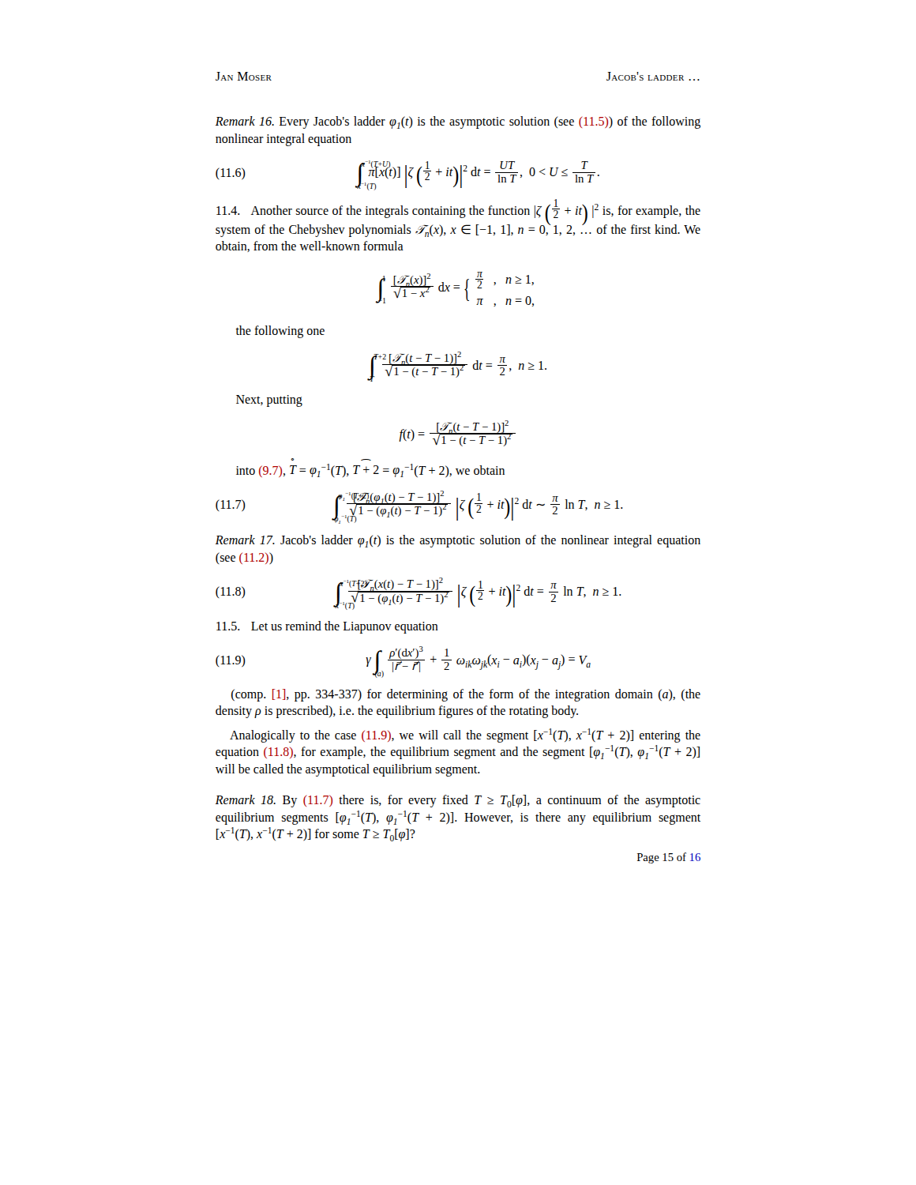Jan Moser
Jacob's ladder …
Remark 16. Every Jacob's ladder φ1(t) is the asymptotic solution (see (11.5)) of the following nonlinear integral equation
(11.6)
x−1(T+U) ∫ x−1(T) π[x(t)] |ζ (12 + it)|2 dt = UT ln T, 0 < U ≤ Tln T.
11.4. Another source of the integrals containing the function |ζ (12 + it) |2 is, for example, the system of the Chebyshev polynomials 𝒯n(x), x ∈ [−1, 1], n = 0, 1, 2, … of the first kind. We obtain, from the well-known formula
1 ∫ −1 [𝒯n(x)]2 1 − x2 dx = {
| π 2 | , | n ≥ 1, |
| π | , | n = 0, |
the following one
T+2 ∫ T [𝒯n(t − T − 1)]2 1 − (t − T − 1)2 dt = π 2, n ≥ 1.
Next, putting
f(t) = [𝒯n(t − T − 1)]2 1 − (t − T − 1)2
into (9.7), T = φ1−1(T), T + 2 = φ1−1(T + 2), we obtain
(11.7)
φ1−1(T+2) ∫ φ1−1(T) [𝒯n(φ1(t) − T − 1)]2 1 − (φ1(t) − T − 1)2 |ζ (12 + it)|2 dt ∼ π 2 ln T, n ≥ 1.
Remark 17. Jacob's ladder φ1(t) is the asymptotic solution of the nonlinear integral equation (see (11.2))
(11.8)
x−1(T+2) ∫ x−1(T) [𝒯n(x(t) − T − 1)]2 1 − (φ1(t) − T − 1)2 |ζ (12 + it)|2 dt = π 2 ln T, n ≥ 1.
11.5. Let us remind the Liapunov equation
(11.9)
γ ∫ (a) ρ′(dx′)3 |r⃗ − r⃗′| + 12 ωikωjk(xi − ai)(xj − aj) = Va
(comp. [1], pp. 334-337) for determining of the form of the integration domain (a), (the density ρ is prescribed), i.e. the equilibrium figures of the rotating body.
Analogically to the case (11.9), we will call the segment [x−1(T), x−1(T + 2)] entering the equation (11.8), for example, the equilibrium segment and the segment [φ1−1(T), φ1−1(T + 2)] will be called the asymptotical equilibrium segment.
Remark 18. By (11.7) there is, for every fixed T ≥ T0[φ], a continuum of the asymptotic equilibrium segments [φ1−1(T), φ1−1(T + 2)]. However, is there any equilibrium segment [x−1(T), x−1(T + 2)] for some T ≥ T0[φ]?
Page 15 of 16